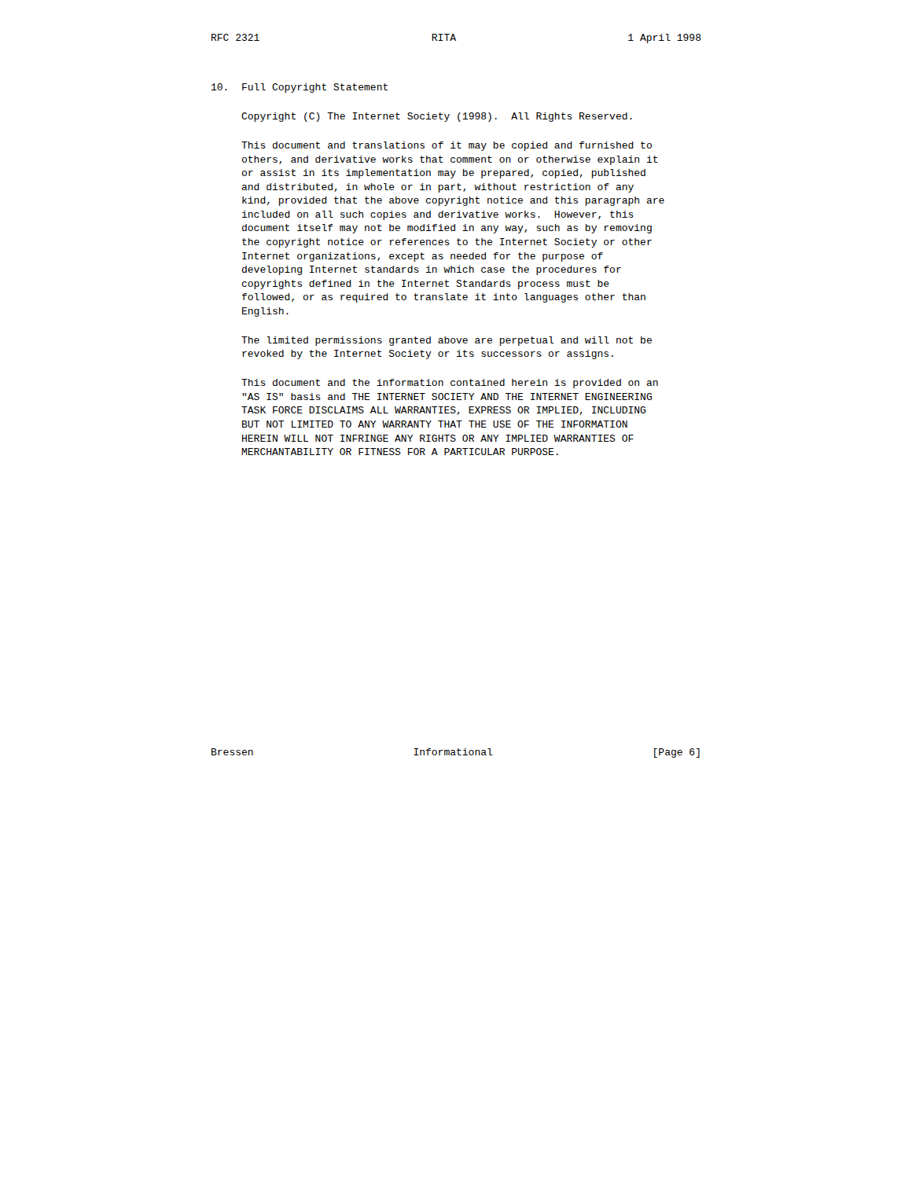RFC 2321 RITA 1 April 1998
10. Full Copyright Statement
Copyright (C) The Internet Society (1998). All Rights Reserved.
This document and translations of it may be copied and furnished to others, and derivative works that comment on or otherwise explain it or assist in its implementation may be prepared, copied, published and distributed, in whole or in part, without restriction of any kind, provided that the above copyright notice and this paragraph are included on all such copies and derivative works. However, this document itself may not be modified in any way, such as by removing the copyright notice or references to the Internet Society or other Internet organizations, except as needed for the purpose of developing Internet standards in which case the procedures for copyrights defined in the Internet Standards process must be followed, or as required to translate it into languages other than English.
The limited permissions granted above are perpetual and will not be revoked by the Internet Society or its successors or assigns.
This document and the information contained herein is provided on an "AS IS" basis and THE INTERNET SOCIETY AND THE INTERNET ENGINEERING TASK FORCE DISCLAIMS ALL WARRANTIES, EXPRESS OR IMPLIED, INCLUDING BUT NOT LIMITED TO ANY WARRANTY THAT THE USE OF THE INFORMATION HEREIN WILL NOT INFRINGE ANY RIGHTS OR ANY IMPLIED WARRANTIES OF MERCHANTABILITY OR FITNESS FOR A PARTICULAR PURPOSE.
Bressen Informational [Page 6]